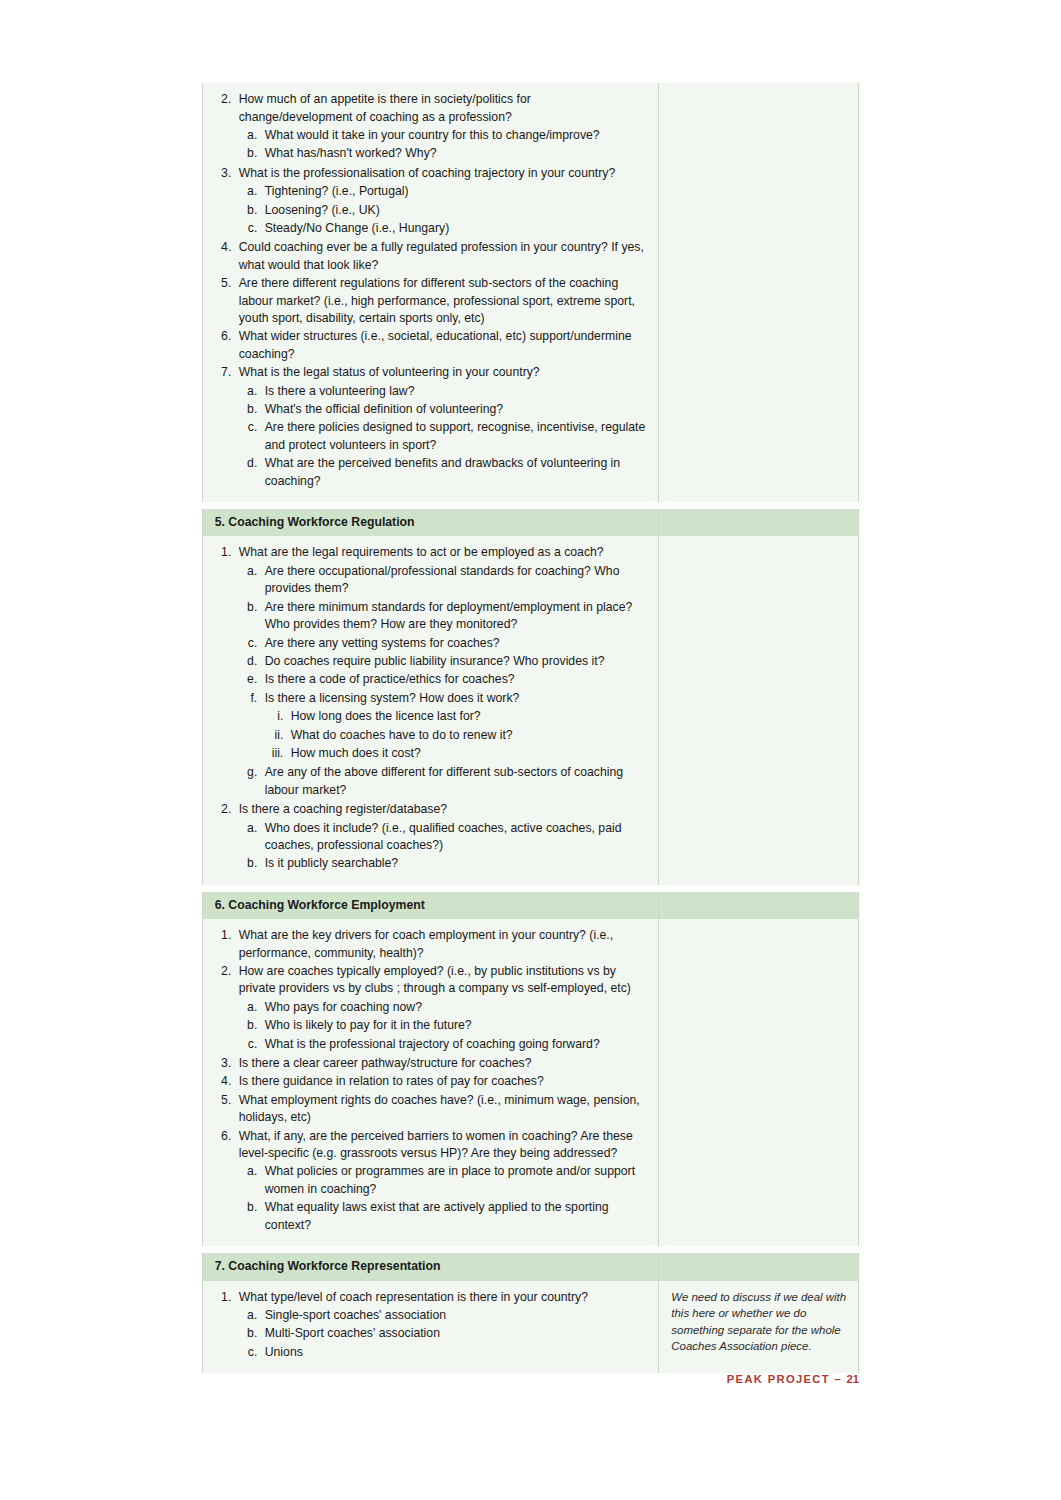How much of an appetite is there in society/politics for change/development of coaching as a profession?
What would it take in your country for this to change/improve?
What has/hasn't worked? Why?
What is the professionalisation of coaching trajectory in your country?
Tightening? (i.e., Portugal)
Loosening? (i.e., UK)
Steady/No Change (i.e., Hungary)
Could coaching ever be a fully regulated profession in your country? If yes, what would that look like?
Are there different regulations for different sub-sectors of the coaching labour market? (i.e., high performance, professional sport, extreme sport, youth sport, disability, certain sports only, etc)
What wider structures (i.e., societal, educational, etc) support/undermine coaching?
What is the legal status of volunteering in your country?
Is there a volunteering law?
What's the official definition of volunteering?
Are there policies designed to support, recognise, incentivise, regulate and protect volunteers in sport?
What are the perceived benefits and drawbacks of volunteering in coaching?
5. Coaching Workforce Regulation
What are the legal requirements to act or be employed as a coach?
Are there occupational/professional standards for coaching? Who provides them?
Are there minimum standards for deployment/employment in place? Who provides them? How are they monitored?
Are there any vetting systems for coaches?
Do coaches require public liability insurance? Who provides it?
Is there a code of practice/ethics for coaches?
Is there a licensing system? How does it work?
How long does the licence last for?
What do coaches have to do to renew it?
How much does it cost?
Are any of the above different for different sub-sectors of coaching labour market?
Is there a coaching register/database?
Who does it include? (i.e., qualified coaches, active coaches, paid coaches, professional coaches?)
Is it publicly searchable?
6. Coaching Workforce Employment
What are the key drivers for coach employment in your country? (i.e., performance, community, health)?
How are coaches typically employed? (i.e., by public institutions vs by private providers vs by clubs ; through a company vs self-employed, etc)
Who pays for coaching now?
Who is likely to pay for it in the future?
What is the professional trajectory of coaching going forward?
Is there a clear career pathway/structure for coaches?
Is there guidance in relation to rates of pay for coaches?
What employment rights do coaches have? (i.e., minimum wage, pension, holidays, etc)
What, if any, are the perceived barriers to women in coaching? Are these level-specific (e.g. grassroots versus HP)? Are they being addressed?
What policies or programmes are in place to promote and/or support women in coaching?
What equality laws exist that are actively applied to the sporting context?
7. Coaching Workforce Representation
What type/level of coach representation is there in your country?
Single-sport coaches' association
Multi-Sport coaches' association
Unions
We need to discuss if we deal with this here or whether we do something separate for the whole Coaches Association piece.
PEAK PROJECT – 21